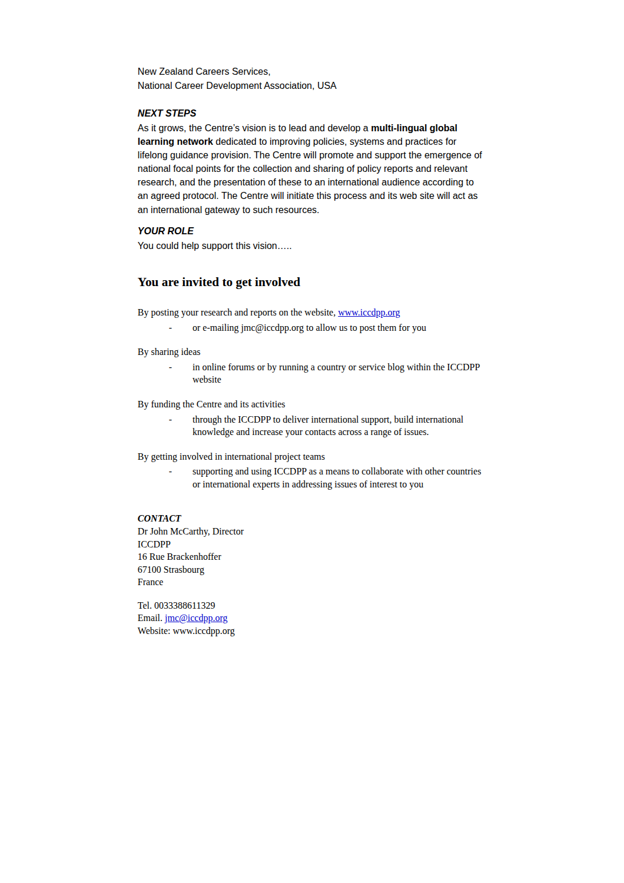New Zealand Careers Services,
National Career Development Association, USA
NEXT STEPS
As it grows, the Centre’s vision is to lead and develop a multi-lingual global learning network dedicated to improving policies, systems and practices for lifelong guidance provision. The Centre will promote and support the emergence of national focal points for the collection and sharing of policy reports and relevant research, and the presentation of these to an international audience according to an agreed protocol. The Centre will initiate this process and its web site will act as an international gateway to such resources.
YOUR ROLE
You could help support this vision…..
You are invited to get involved
By posting your research and reports on the website, www.iccdpp.org
or e-mailing jmc@iccdpp.org to allow us to post them for you
By sharing ideas
in online forums or by running a country or service blog within the ICCDPP website
By funding the Centre and its activities
through the ICCDPP to deliver international support, build international knowledge and increase your contacts across a range of issues.
By getting involved in international project teams
supporting and using ICCDPP as a means to collaborate with other countries or international experts in addressing issues of interest to you
CONTACT
Dr John McCarthy, Director
ICCDPP
16 Rue Brackenhoffer
67100 Strasbourg
France
Tel. 0033388611329
Email. jmc@iccdpp.org
Website: www.iccdpp.org